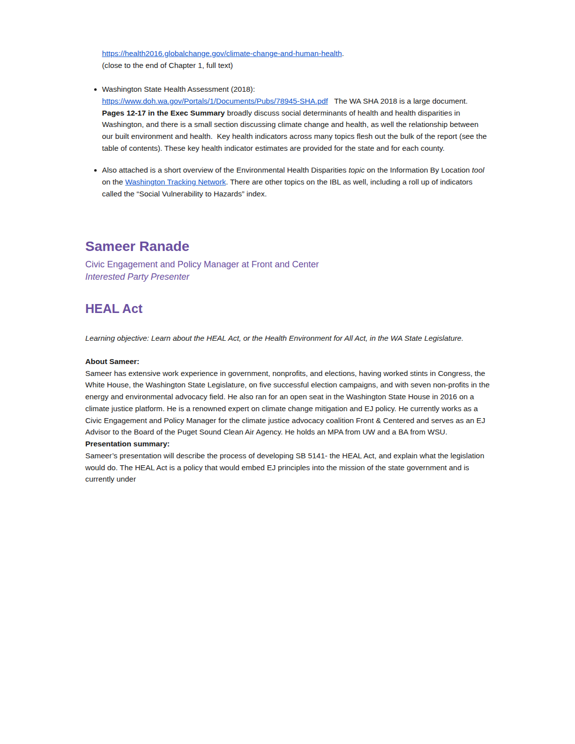https://health2016.globalchange.gov/climate-change-and-human-health.
(close to the end of Chapter 1, full text)
Washington State Health Assessment (2018):
https://www.doh.wa.gov/Portals/1/Documents/Pubs/78945-SHA.pdf The WA SHA 2018 is a large document. Pages 12-17 in the Exec Summary broadly discuss social determinants of health and health disparities in Washington, and there is a small section discussing climate change and health, as well the relationship between our built environment and health. Key health indicators across many topics flesh out the bulk of the report (see the table of contents). These key health indicator estimates are provided for the state and for each county.
Also attached is a short overview of the Environmental Health Disparities topic on the Information By Location tool on the Washington Tracking Network. There are other topics on the IBL as well, including a roll up of indicators called the “Social Vulnerability to Hazards” index.
Sameer Ranade
Civic Engagement and Policy Manager at Front and Center
Interested Party Presenter
HEAL Act
Learning objective: Learn about the HEAL Act, or the Health Environment for All Act, in the WA State Legislature.
About Sameer:
Sameer has extensive work experience in government, nonprofits, and elections, having worked stints in Congress, the White House, the Washington State Legislature, on five successful election campaigns, and with seven non-profits in the energy and environmental advocacy field. He also ran for an open seat in the Washington State House in 2016 on a climate justice platform. He is a renowned expert on climate change mitigation and EJ policy. He currently works as a Civic Engagement and Policy Manager for the climate justice advocacy coalition Front & Centered and serves as an EJ Advisor to the Board of the Puget Sound Clean Air Agency. He holds an MPA from UW and a BA from WSU.
Presentation summary:
Sameer’s presentation will describe the process of developing SB 5141- the HEAL Act, and explain what the legislation would do. The HEAL Act is a policy that would embed EJ principles into the mission of the state government and is currently under